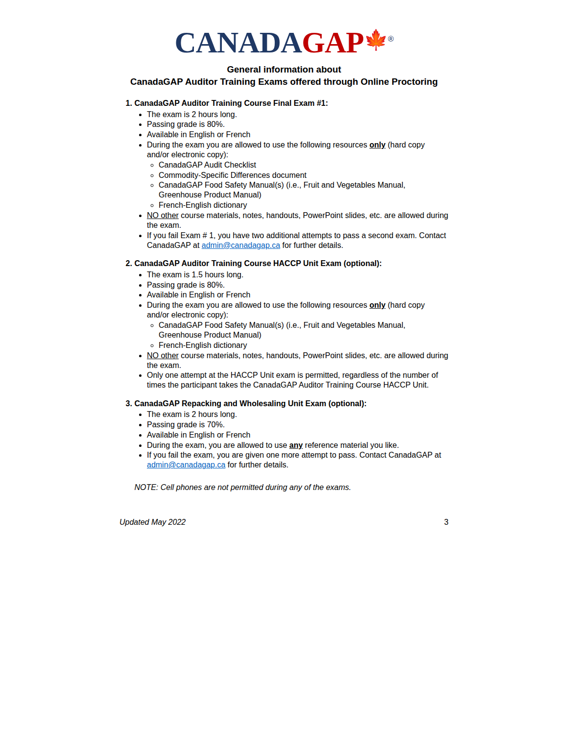CANADA GAP🍁®
General information about CanadaGAP Auditor Training Exams offered through Online Proctoring
CanadaGAP Auditor Training Course Final Exam #1:
The exam is 2 hours long.
Passing grade is 80%.
Available in English or French
During the exam you are allowed to use the following resources only (hard copy and/or electronic copy):
CanadaGAP Audit Checklist
Commodity-Specific Differences document
CanadaGAP Food Safety Manual(s) (i.e., Fruit and Vegetables Manual, Greenhouse Product Manual)
French-English dictionary
NO other course materials, notes, handouts, PowerPoint slides, etc. are allowed during the exam.
If you fail Exam # 1, you have two additional attempts to pass a second exam. Contact CanadaGAP at admin@canadagap.ca for further details.
CanadaGAP Auditor Training Course HACCP Unit Exam (optional):
The exam is 1.5 hours long.
Passing grade is 80%.
Available in English or French
During the exam you are allowed to use the following resources only (hard copy and/or electronic copy):
CanadaGAP Food Safety Manual(s) (i.e., Fruit and Vegetables Manual, Greenhouse Product Manual)
French-English dictionary
NO other course materials, notes, handouts, PowerPoint slides, etc. are allowed during the exam.
Only one attempt at the HACCP Unit exam is permitted, regardless of the number of times the participant takes the CanadaGAP Auditor Training Course HACCP Unit.
CanadaGAP Repacking and Wholesaling Unit Exam (optional):
The exam is 2 hours long.
Passing grade is 70%.
Available in English or French
During the exam, you are allowed to use any reference material you like.
If you fail the exam, you are given one more attempt to pass. Contact CanadaGAP at admin@canadagap.ca for further details.
NOTE: Cell phones are not permitted during any of the exams.
Updated May 2022 3